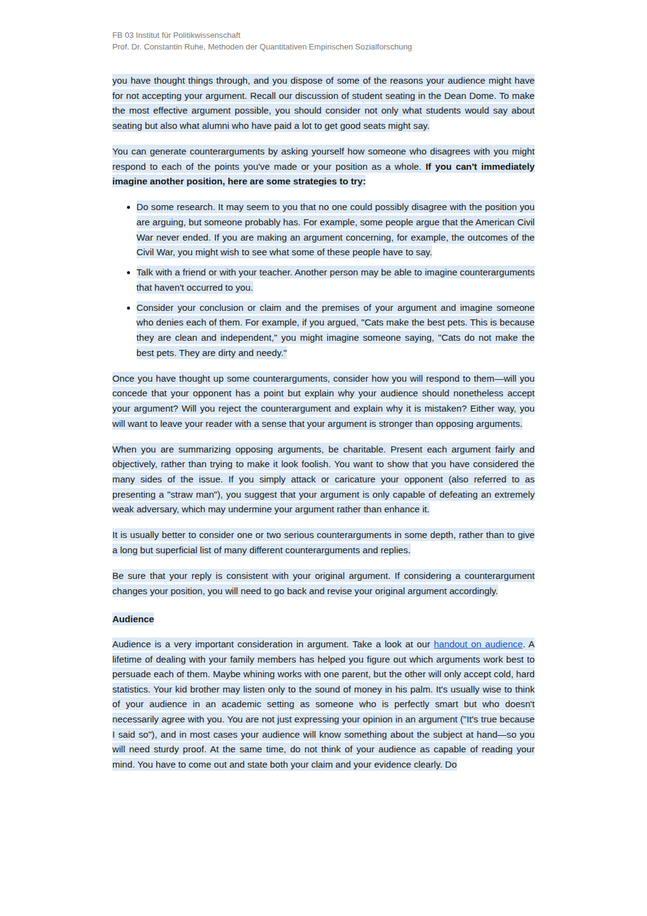FB 03 Institut für Politikwissenschaft
Prof. Dr. Constantin Ruhe, Methoden der Quantitativen Empirischen Sozialforschung
you have thought things through, and you dispose of some of the reasons your audience might have for not accepting your argument. Recall our discussion of student seating in the Dean Dome. To make the most effective argument possible, you should consider not only what students would say about seating but also what alumni who have paid a lot to get good seats might say.
You can generate counterarguments by asking yourself how someone who disagrees with you might respond to each of the points you've made or your position as a whole. If you can't immediately imagine another position, here are some strategies to try:
Do some research. It may seem to you that no one could possibly disagree with the position you are arguing, but someone probably has. For example, some people argue that the American Civil War never ended. If you are making an argument concerning, for example, the outcomes of the Civil War, you might wish to see what some of these people have to say.
Talk with a friend or with your teacher. Another person may be able to imagine counterarguments that haven't occurred to you.
Consider your conclusion or claim and the premises of your argument and imagine someone who denies each of them. For example, if you argued, "Cats make the best pets. This is because they are clean and independent," you might imagine someone saying, "Cats do not make the best pets. They are dirty and needy."
Once you have thought up some counterarguments, consider how you will respond to them—will you concede that your opponent has a point but explain why your audience should nonetheless accept your argument? Will you reject the counterargument and explain why it is mistaken? Either way, you will want to leave your reader with a sense that your argument is stronger than opposing arguments.
When you are summarizing opposing arguments, be charitable. Present each argument fairly and objectively, rather than trying to make it look foolish. You want to show that you have considered the many sides of the issue. If you simply attack or caricature your opponent (also referred to as presenting a "straw man"), you suggest that your argument is only capable of defeating an extremely weak adversary, which may undermine your argument rather than enhance it.
It is usually better to consider one or two serious counterarguments in some depth, rather than to give a long but superficial list of many different counterarguments and replies.
Be sure that your reply is consistent with your original argument. If considering a counterargument changes your position, you will need to go back and revise your original argument accordingly.
Audience
Audience is a very important consideration in argument. Take a look at our handout on audience. A lifetime of dealing with your family members has helped you figure out which arguments work best to persuade each of them. Maybe whining works with one parent, but the other will only accept cold, hard statistics. Your kid brother may listen only to the sound of money in his palm. It's usually wise to think of your audience in an academic setting as someone who is perfectly smart but who doesn't necessarily agree with you. You are not just expressing your opinion in an argument ("It's true because I said so"), and in most cases your audience will know something about the subject at hand—so you will need sturdy proof. At the same time, do not think of your audience as capable of reading your mind. You have to come out and state both your claim and your evidence clearly. Do